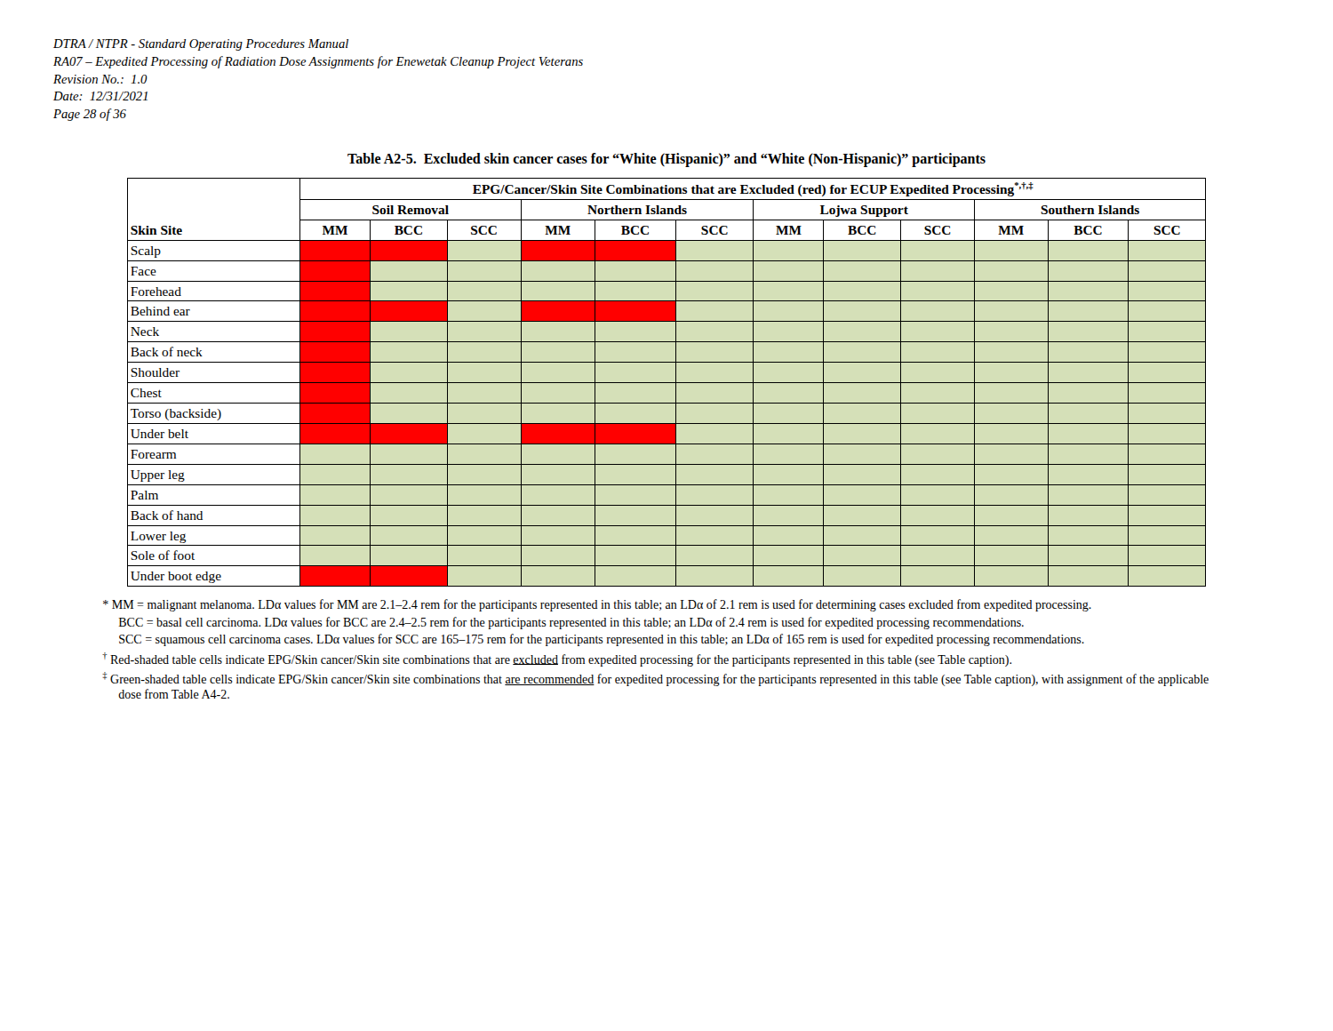DTRA / NTPR - Standard Operating Procedures Manual
RA07 – Expedited Processing of Radiation Dose Assignments for Enewetak Cleanup Project Veterans
Revision No.: 1.0
Date: 12/31/2021
Page 28 of 36
Table A2-5. Excluded skin cancer cases for “White (Hispanic)” and “White (Non-Hispanic)” participants
| Skin Site | EPG/Cancer/Skin Site Combinations that are Excluded (red) for ECUP Expedited Processing *,†,‡ |
| --- | --- |
| Soil Removal | Northern Islands | Lojwa Support | Southern Islands |
| MM | BCC | SCC | MM | BCC | SCC | MM | BCC | SCC | MM | BCC | SCC |
| Scalp | | | | | | | | | | | | |
| Face | | | | | | | | | | | | |
| Forehead | | | | | | | | | | | | |
| Behind ear | | | | | | | | | | | | |
| Neck | | | | | | | | | | | | |
| Back of neck | | | | | | | | | | | | |
| Shoulder | | | | | | | | | | | | |
| Chest | | | | | | | | | | | | |
| Torso (backside) | | | | | | | | | | | | |
| Under belt | | | | | | | | | | | | |
| Forearm | | | | | | | | | | | | |
| Upper leg | | | | | | | | | | | | |
| Palm | | | | | | | | | | | | |
| Back of hand | | | | | | | | | | | | |
| Lower leg | | | | | | | | | | | | |
| Sole of foot | | | | | | | | | | | | |
| Under boot edge | | | | | | | | | | | | |
* MM = malignant melanoma. LDα values for MM are 2.1–2.4 rem for the participants represented in this table; an LDα of 2.1 rem is used for determining cases excluded from expedited processing.
BCC = basal cell carcinoma. LDα values for BCC are 2.4–2.5 rem for the participants represented in this table; an LDα of 2.4 rem is used for expedited processing recommendations.
SCC = squamous cell carcinoma cases. LDα values for SCC are 165–175 rem for the participants represented in this table; an LDα of 165 rem is used for expedited processing recommendations.
† Red-shaded table cells indicate EPG/Skin cancer/Skin site combinations that are excluded from expedited processing for the participants represented in this table (see Table caption).
‡ Green-shaded table cells indicate EPG/Skin cancer/Skin site combinations that are recommended for expedited processing for the participants represented in this table (see Table caption), with assignment of the applicable dose from Table A4-2.